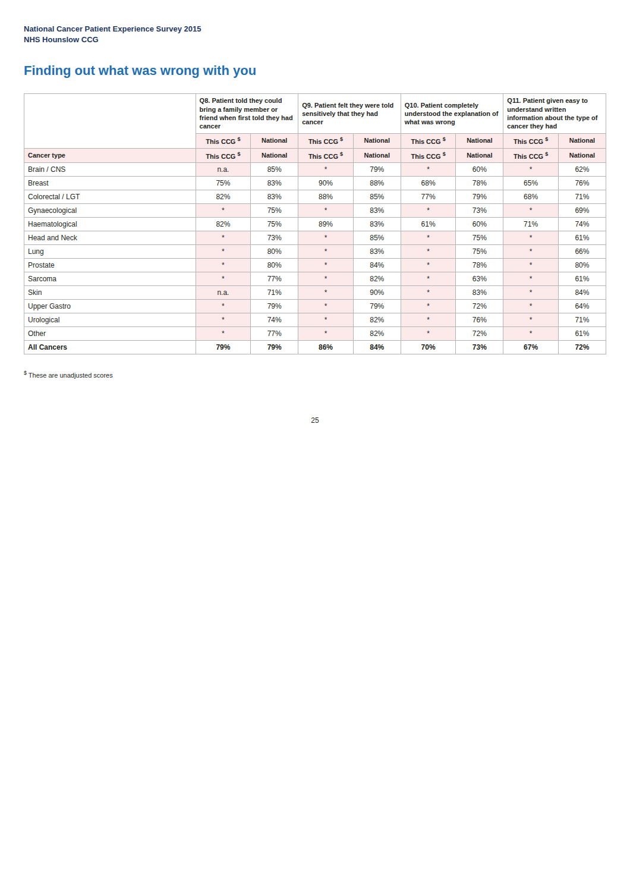National Cancer Patient Experience Survey 2015
NHS Hounslow CCG
Finding out what was wrong with you
| | Q8. Patient told they could bring a family member or friend when first told they had cancer | Q9. Patient felt they were told sensitively that they had cancer | Q10. Patient completely understood the explanation of what was wrong | Q11. Patient given easy to understand written information about the type of cancer they had |
| --- | --- | --- | --- | --- |
| This CCG $ | National | This CCG $ | National | This CCG $ | National | This CCG $ | National |
| Cancer type | This CCG $ | National | This CCG $ | National | This CCG $ | National | This CCG $ | National |
| Brain / CNS | n.a. | 85% | * | 79% | * | 60% | * | 62% |
| Breast | 75% | 83% | 90% | 88% | 68% | 78% | 65% | 76% |
| Colorectal / LGT | 82% | 83% | 88% | 85% | 77% | 79% | 68% | 71% |
| Gynaecological | * | 75% | * | 83% | * | 73% | * | 69% |
| Haematological | 82% | 75% | 89% | 83% | 61% | 60% | 71% | 74% |
| Head and Neck | * | 73% | * | 85% | * | 75% | * | 61% |
| Lung | * | 80% | * | 83% | * | 75% | * | 66% |
| Prostate | * | 80% | * | 84% | * | 78% | * | 80% |
| Sarcoma | * | 77% | * | 82% | * | 63% | * | 61% |
| Skin | n.a. | 71% | * | 90% | * | 83% | * | 84% |
| Upper Gastro | * | 79% | * | 79% | * | 72% | * | 64% |
| Urological | * | 74% | * | 82% | * | 76% | * | 71% |
| Other | * | 77% | * | 82% | * | 72% | * | 61% |
| All Cancers | 79% | 79% | 86% | 84% | 70% | 73% | 67% | 72% |
$ These are unadjusted scores
25